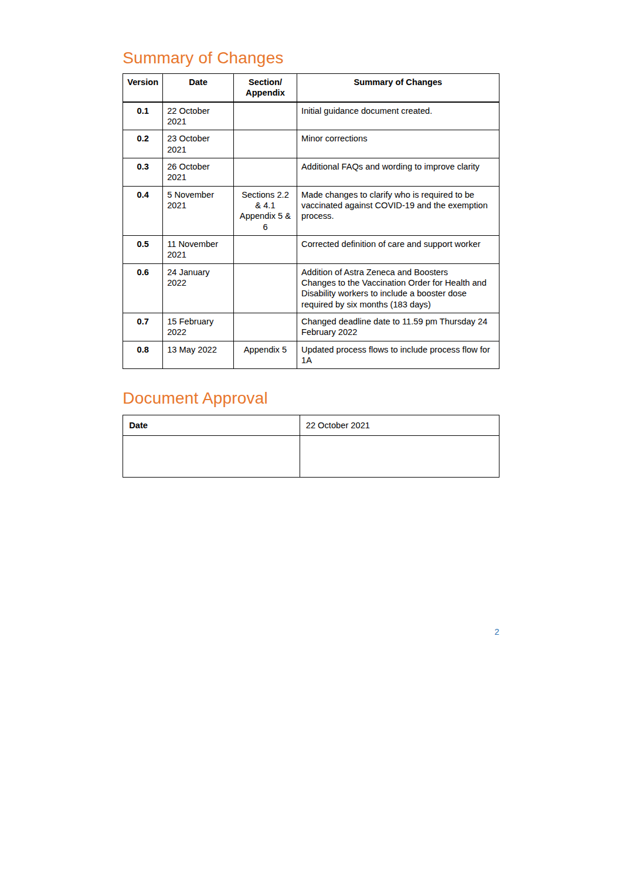Summary of Changes
| Version | Date | Section/ Appendix | Summary of Changes |
| --- | --- | --- | --- |
| 0.1 | 22 October 2021 | | Initial guidance document created. |
| 0.2 | 23 October 2021 | | Minor corrections |
| 0.3 | 26 October 2021 | | Additional FAQs and wording to improve clarity |
| 0.4 | 5 November 2021 | Sections 2.2 & 4.1 Appendix 5 & 6 | Made changes to clarify who is required to be vaccinated against COVID-19 and the exemption process. |
| 0.5 | 11 November 2021 | | Corrected definition of care and support worker |
| 0.6 | 24 January 2022 | | Addition of Astra Zeneca and Boosters Changes to the Vaccination Order for Health and Disability workers to include a booster dose required by six months (183 days) |
| 0.7 | 15 February 2022 | | Changed deadline date to 11.59 pm Thursday 24 February 2022 |
| 0.8 | 13 May 2022 | Appendix 5 | Updated process flows to include process flow for 1A |
Document Approval
| Date | 22 October 2021 |
2